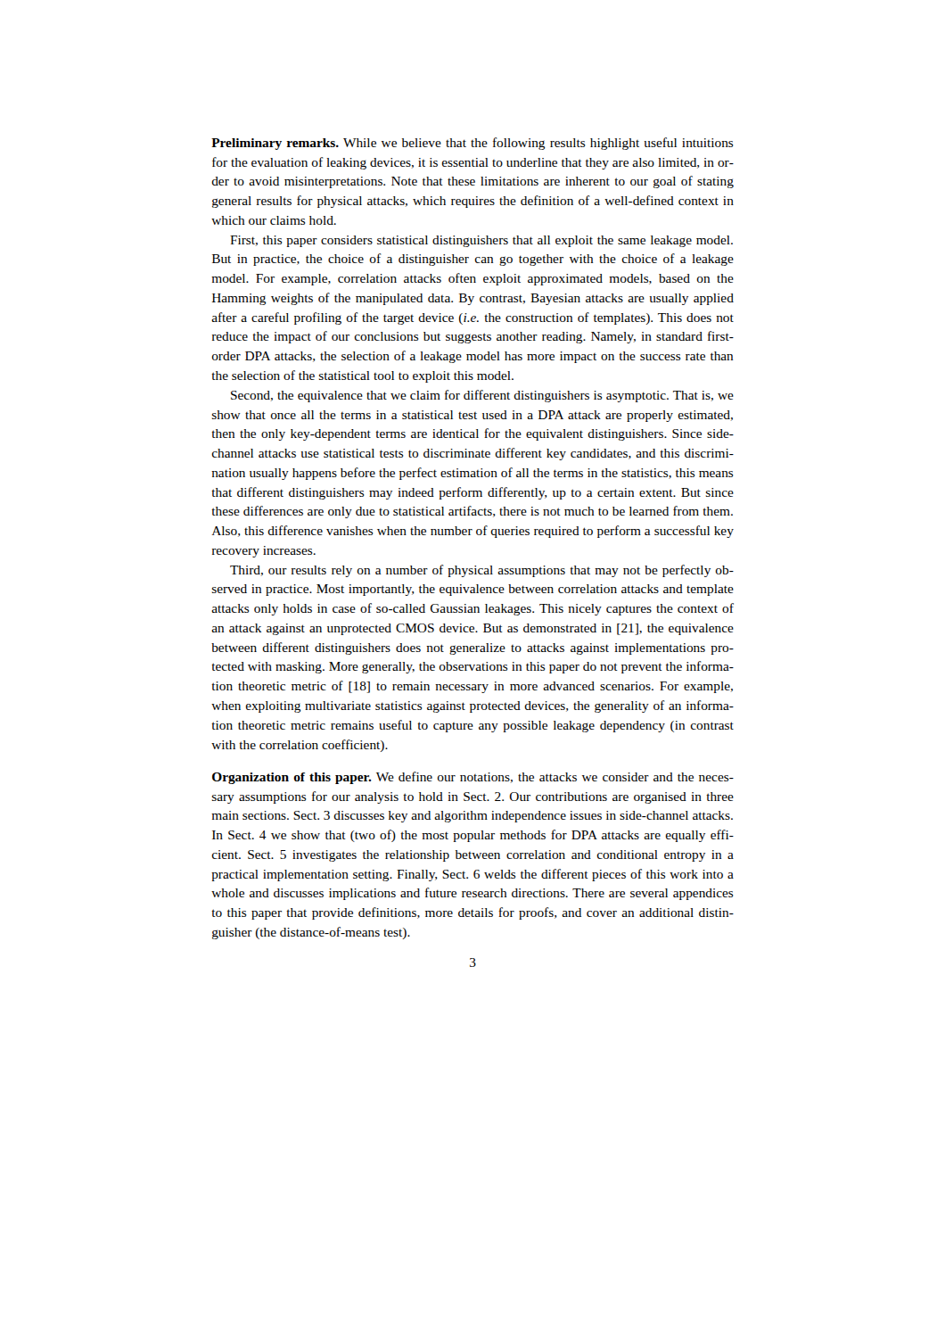Preliminary remarks. While we believe that the following results highlight useful intuitions for the evaluation of leaking devices, it is essential to underline that they are also limited, in order to avoid misinterpretations. Note that these limitations are inherent to our goal of stating general results for physical attacks, which requires the definition of a well-defined context in which our claims hold.
First, this paper considers statistical distinguishers that all exploit the same leakage model. But in practice, the choice of a distinguisher can go together with the choice of a leakage model. For example, correlation attacks often exploit approximated models, based on the Hamming weights of the manipulated data. By contrast, Bayesian attacks are usually applied after a careful profiling of the target device (i.e. the construction of templates). This does not reduce the impact of our conclusions but suggests another reading. Namely, in standard first-order DPA attacks, the selection of a leakage model has more impact on the success rate than the selection of the statistical tool to exploit this model.
Second, the equivalence that we claim for different distinguishers is asymptotic. That is, we show that once all the terms in a statistical test used in a DPA attack are properly estimated, then the only key-dependent terms are identical for the equivalent distinguishers. Since side-channel attacks use statistical tests to discriminate different key candidates, and this discrimination usually happens before the perfect estimation of all the terms in the statistics, this means that different distinguishers may indeed perform differently, up to a certain extent. But since these differences are only due to statistical artifacts, there is not much to be learned from them. Also, this difference vanishes when the number of queries required to perform a successful key recovery increases.
Third, our results rely on a number of physical assumptions that may not be perfectly observed in practice. Most importantly, the equivalence between correlation attacks and template attacks only holds in case of so-called Gaussian leakages. This nicely captures the context of an attack against an unprotected CMOS device. But as demonstrated in [21], the equivalence between different distinguishers does not generalize to attacks against implementations protected with masking. More generally, the observations in this paper do not prevent the information theoretic metric of [18] to remain necessary in more advanced scenarios. For example, when exploiting multivariate statistics against protected devices, the generality of an information theoretic metric remains useful to capture any possible leakage dependency (in contrast with the correlation coefficient).
Organization of this paper. We define our notations, the attacks we consider and the necessary assumptions for our analysis to hold in Sect. 2. Our contributions are organised in three main sections. Sect. 3 discusses key and algorithm independence issues in side-channel attacks. In Sect. 4 we show that (two of) the most popular methods for DPA attacks are equally efficient. Sect. 5 investigates the relationship between correlation and conditional entropy in a practical implementation setting. Finally, Sect. 6 welds the different pieces of this work into a whole and discusses implications and future research directions. There are several appendices to this paper that provide definitions, more details for proofs, and cover an additional distinguisher (the distance-of-means test).
3